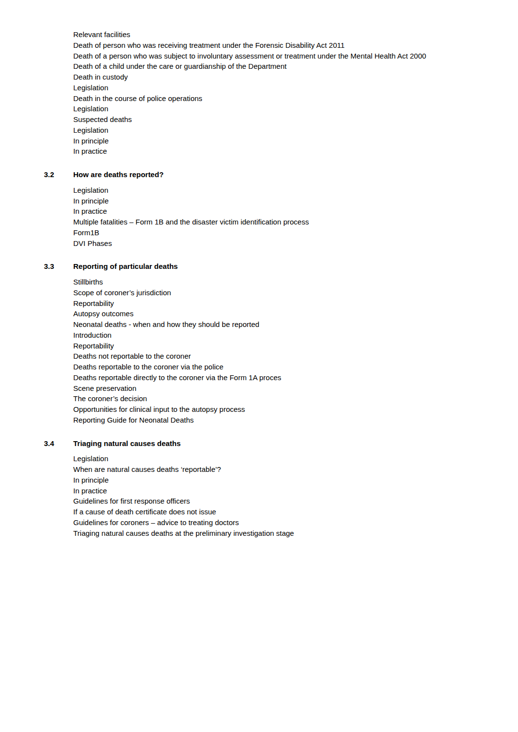Relevant facilities
Death of person who was receiving treatment under the Forensic Disability Act 2011
Death of a person who was subject to involuntary assessment or treatment under the Mental Health Act 2000
Death of a child under the care or guardianship of the Department
Death in custody
Legislation
Death in the course of police operations
Legislation
Suspected deaths
Legislation
In principle
In practice
3.2 How are deaths reported?
Legislation
In principle
In practice
Multiple fatalities – Form 1B and the disaster victim identification process
Form1B
DVI Phases
3.3 Reporting of particular deaths
Stillbirths
Scope of coroner’s jurisdiction
Reportability
Autopsy outcomes
Neonatal deaths - when and how they should be reported
Introduction
Reportability
Deaths not reportable to the coroner
Deaths reportable to the coroner via the police
Deaths reportable directly to the coroner via the Form 1A proces
Scene preservation
The coroner’s decision
Opportunities for clinical input to the autopsy process
Reporting Guide for Neonatal Deaths
3.4 Triaging natural causes deaths
Legislation
When are natural causes deaths ‘reportable’?
In principle
In practice
Guidelines for first response officers
If a cause of death certificate does not issue
Guidelines for coroners – advice to treating doctors
Triaging natural causes deaths at the preliminary investigation stage